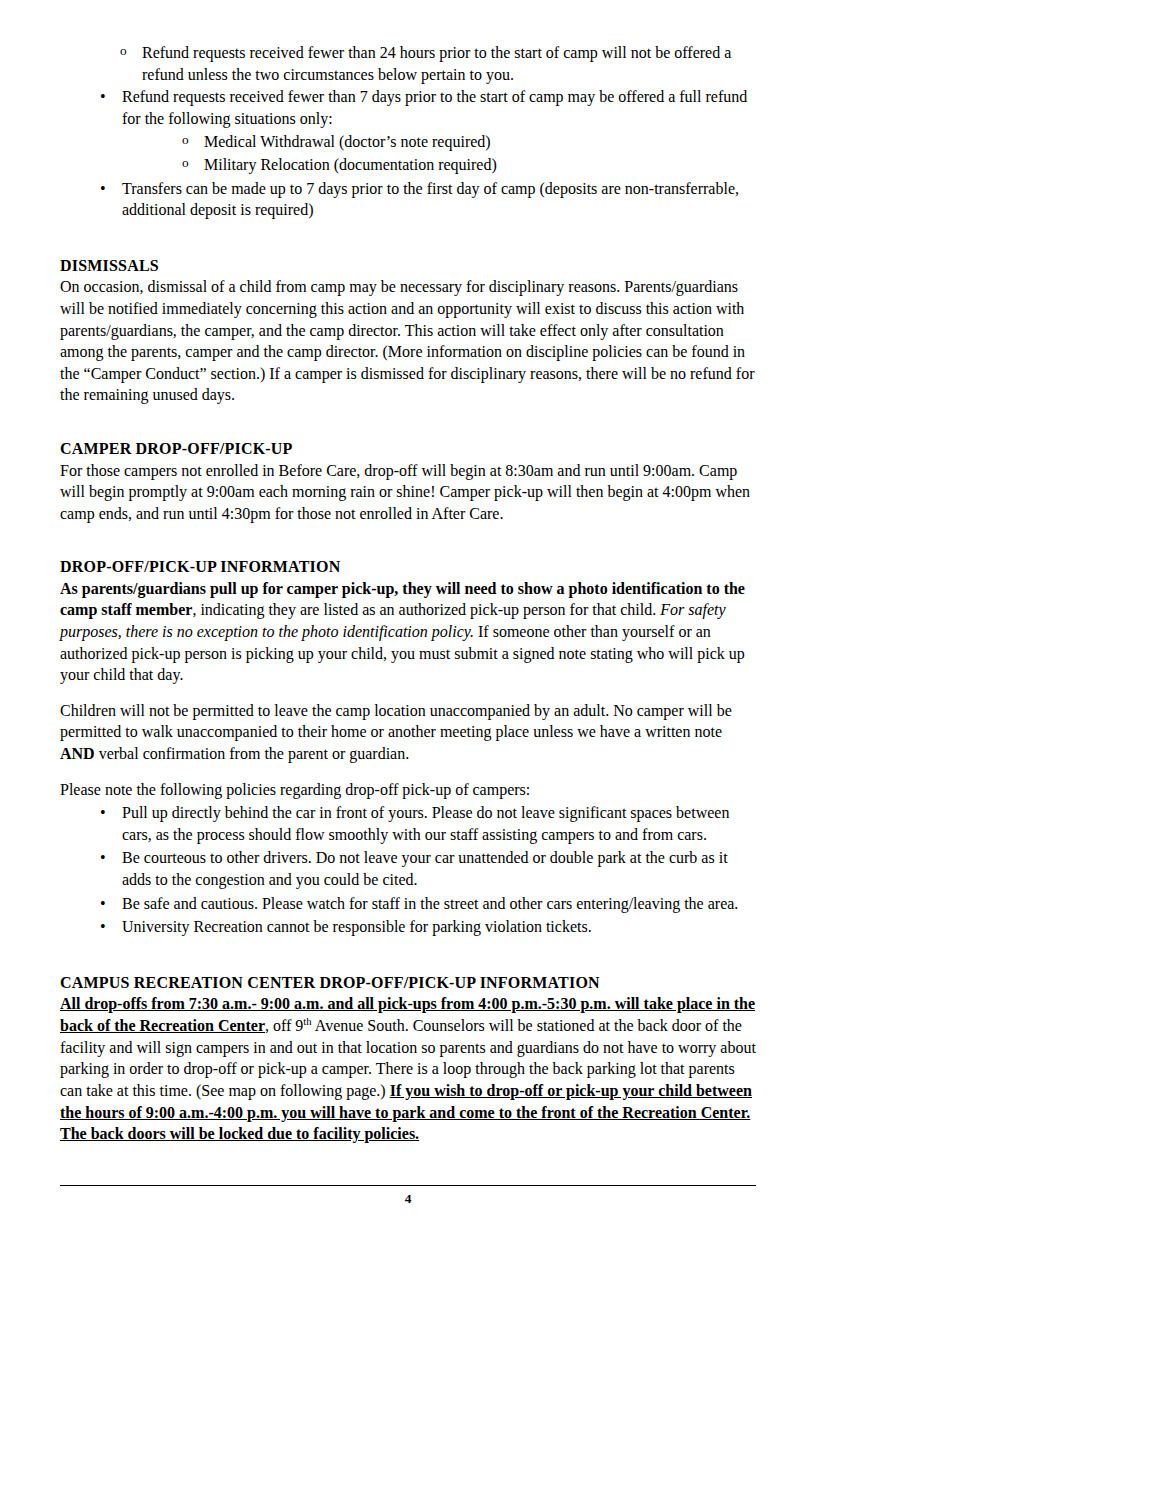Refund requests received fewer than 24 hours prior to the start of camp will not be offered a refund unless the two circumstances below pertain to you.
Refund requests received fewer than 7 days prior to the start of camp may be offered a full refund for the following situations only:
Medical Withdrawal (doctor’s note required)
Military Relocation (documentation required)
Transfers can be made up to 7 days prior to the first day of camp (deposits are non-transferrable, additional deposit is required)
DISMISSALS
On occasion, dismissal of a child from camp may be necessary for disciplinary reasons. Parents/guardians will be notified immediately concerning this action and an opportunity will exist to discuss this action with parents/guardians, the camper, and the camp director. This action will take effect only after consultation among the parents, camper and the camp director. (More information on discipline policies can be found in the “Camper Conduct” section.) If a camper is dismissed for disciplinary reasons, there will be no refund for the remaining unused days.
CAMPER DROP-OFF/PICK-UP
For those campers not enrolled in Before Care, drop-off will begin at 8:30am and run until 9:00am. Camp will begin promptly at 9:00am each morning rain or shine! Camper pick-up will then begin at 4:00pm when camp ends, and run until 4:30pm for those not enrolled in After Care.
DROP-OFF/PICK-UP INFORMATION
As parents/guardians pull up for camper pick-up, they will need to show a photo identification to the camp staff member, indicating they are listed as an authorized pick-up person for that child. For safety purposes, there is no exception to the photo identification policy. If someone other than yourself or an authorized pick-up person is picking up your child, you must submit a signed note stating who will pick up your child that day.
Children will not be permitted to leave the camp location unaccompanied by an adult. No camper will be permitted to walk unaccompanied to their home or another meeting place unless we have a written note AND verbal confirmation from the parent or guardian.
Please note the following policies regarding drop-off pick-up of campers:
Pull up directly behind the car in front of yours. Please do not leave significant spaces between cars, as the process should flow smoothly with our staff assisting campers to and from cars.
Be courteous to other drivers. Do not leave your car unattended or double park at the curb as it adds to the congestion and you could be cited.
Be safe and cautious. Please watch for staff in the street and other cars entering/leaving the area.
University Recreation cannot be responsible for parking violation tickets.
CAMPUS RECREATION CENTER DROP-OFF/PICK-UP INFORMATION
All drop-offs from 7:30 a.m.- 9:00 a.m. and all pick-ups from 4:00 p.m.-5:30 p.m. will take place in the back of the Recreation Center, off 9th Avenue South. Counselors will be stationed at the back door of the facility and will sign campers in and out in that location so parents and guardians do not have to worry about parking in order to drop-off or pick-up a camper. There is a loop through the back parking lot that parents can take at this time. (See map on following page.) If you wish to drop-off or pick-up your child between the hours of 9:00 a.m.-4:00 p.m. you will have to park and come to the front of the Recreation Center. The back doors will be locked due to facility policies.
4